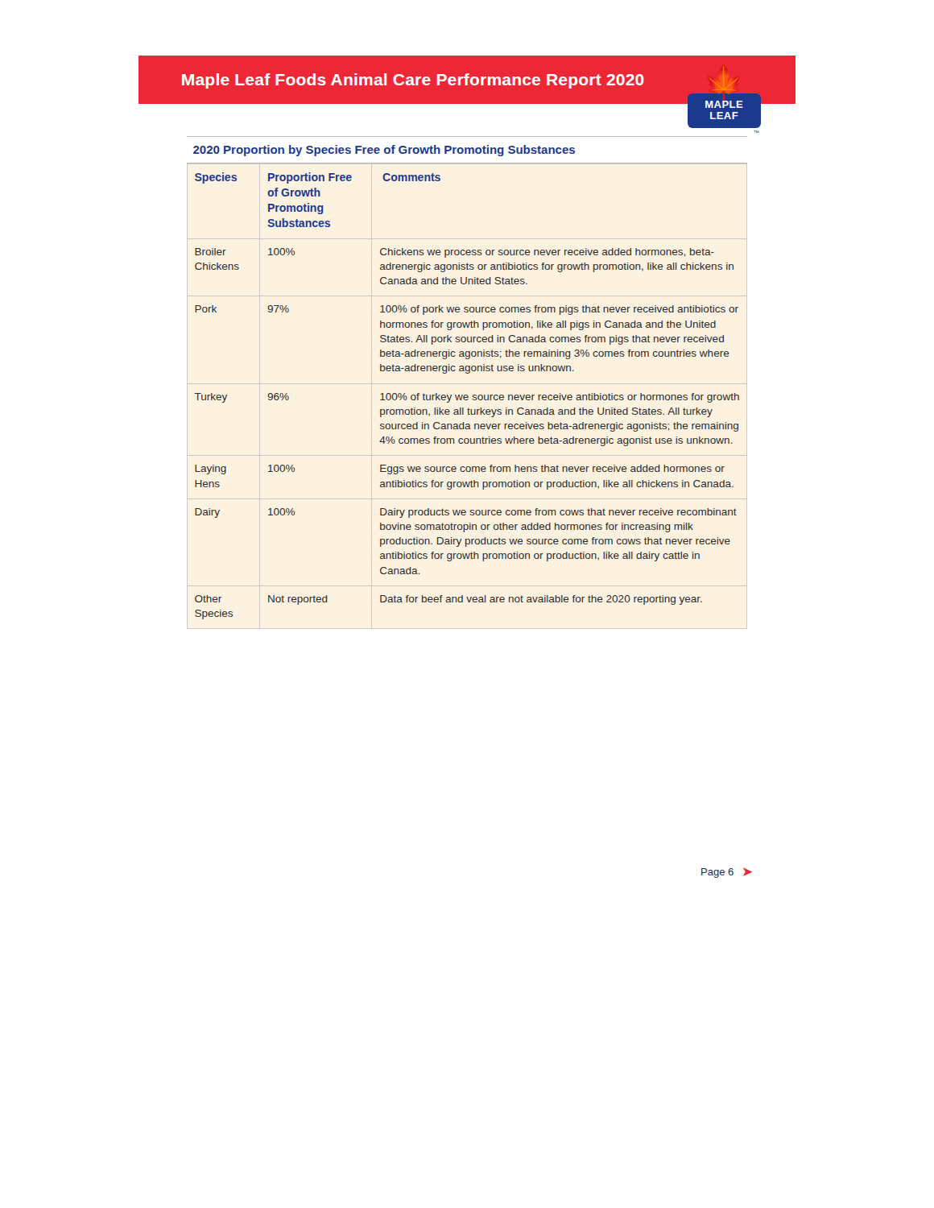🍁
MAPLE
LEAF
™
Maple Leaf Foods Animal Care Performance Report 2020
2020 Proportion by Species Free of Growth Promoting Substances
| Species | Proportion Free of Growth Promoting Substances | Comments |
| --- | --- | --- |
| Broiler Chickens | 100% | Chickens we process or source never receive added hormones, beta-adrenergic agonists or antibiotics for growth promotion, like all chickens in Canada and the United States. |
| Pork | 97% | 100% of pork we source comes from pigs that never received antibiotics or hormones for growth promotion, like all pigs in Canada and the United States. All pork sourced in Canada comes from pigs that never received beta-adrenergic agonists; the remaining 3% comes from countries where beta-adrenergic agonist use is unknown. |
| Turkey | 96% | 100% of turkey we source never receive antibiotics or hormones for growth promotion, like all turkeys in Canada and the United States. All turkey sourced in Canada never receives beta-adrenergic agonists; the remaining 4% comes from countries where beta-adrenergic agonist use is unknown. |
| Laying Hens | 100% | Eggs we source come from hens that never receive added hormones or antibiotics for growth promotion or production, like all chickens in Canada. |
| Dairy | 100% | Dairy products we source come from cows that never receive recombinant bovine somatotropin or other added hormones for increasing milk production. Dairy products we source come from cows that never receive antibiotics for growth promotion or production, like all dairy cattle in Canada. |
| Other Species | Not reported | Data for beef and veal are not available for the 2020 reporting year. |
Page 6 ➤